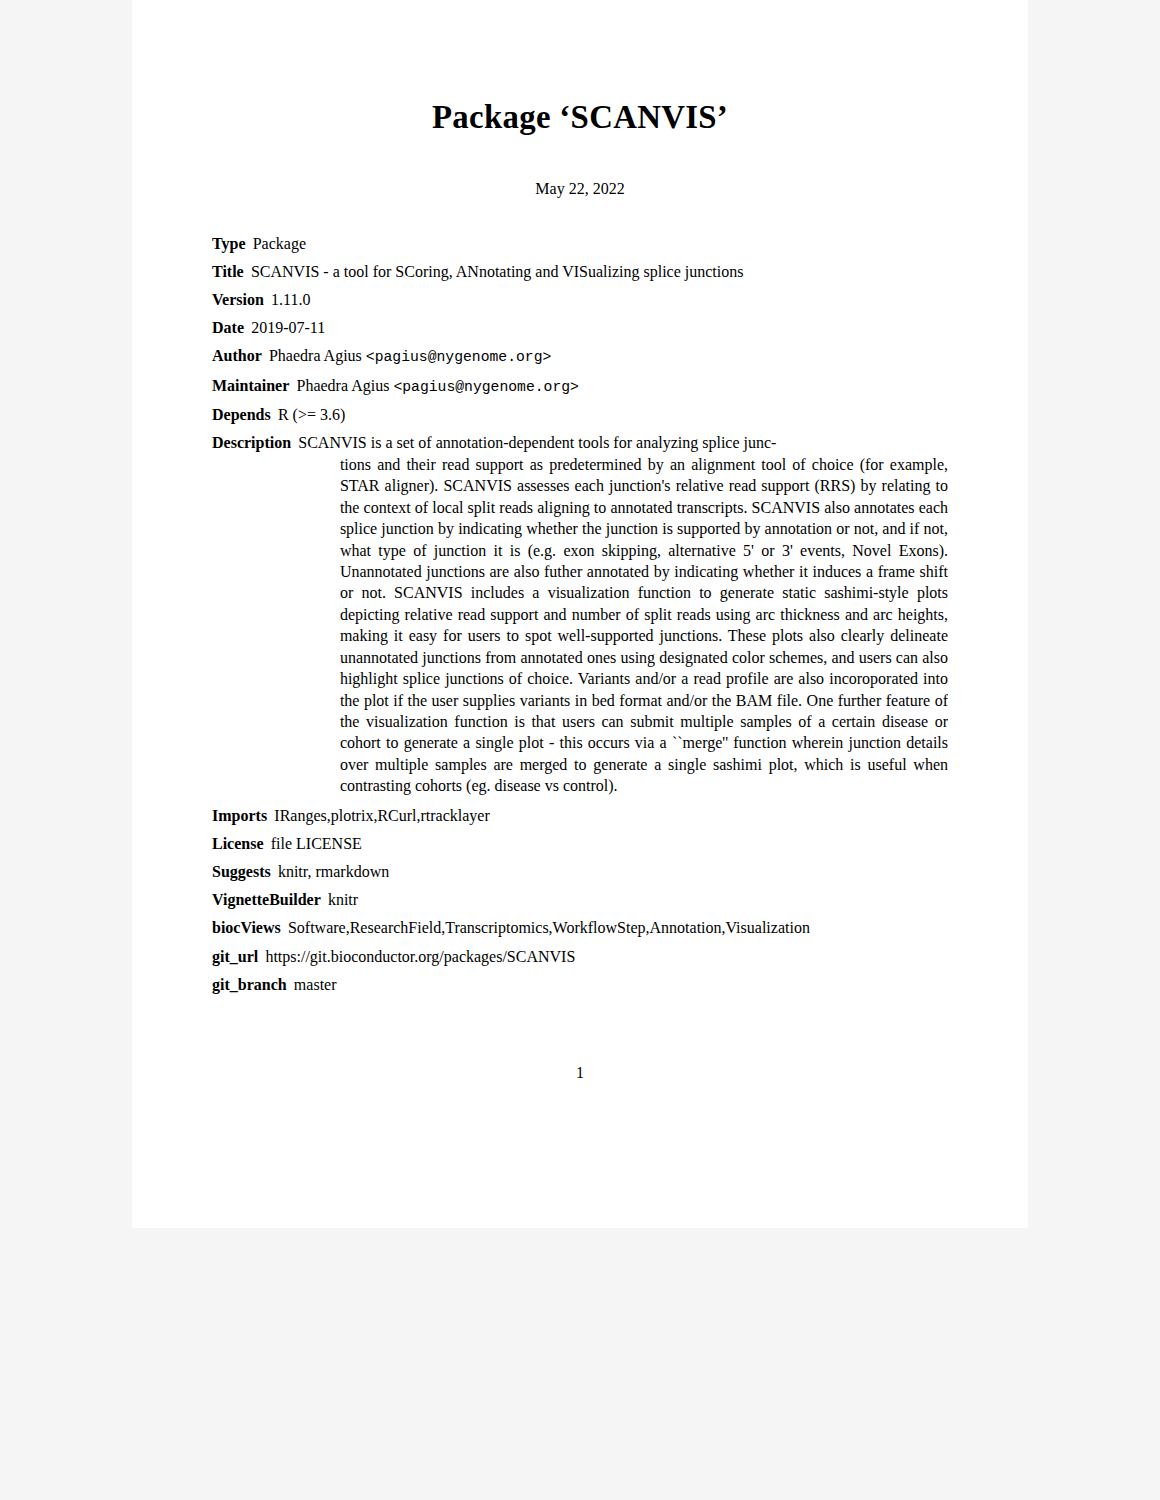Package ‘SCANVIS’
May 22, 2022
Type
Package
Title
SCANVIS - a tool for SCoring, ANnotating and VISualizing splice junctions
Version
1.11.0
Date
2019-07-11
Author
Phaedra Agius <pagius@nygenome.org>
Maintainer
Phaedra Agius <pagius@nygenome.org>
Depends
R (>= 3.6)
Description
SCANVIS is a set of annotation-dependent tools for analyzing splice junc- tions and their read support as predetermined by an alignment tool of choice (for example, STAR aligner). SCANVIS assesses each junction's relative read support (RRS) by relating to the context of local split reads aligning to annotated transcripts. SCANVIS also annotates each splice junction by indicating whether the junction is supported by annotation or not, and if not, what type of junction it is (e.g. exon skipping, alternative 5' or 3' events, Novel Exons). Unannotated junctions are also futher annotated by indicating whether it induces a frame shift or not. SCANVIS includes a visualization function to generate static sashimi-style plots depicting relative read support and number of split reads using arc thickness and arc heights, making it easy for users to spot well-supported junctions. These plots also clearly delineate unannotated junctions from annotated ones using designated color schemes, and users can also highlight splice junctions of choice. Variants and/or a read profile are also incoroporated into the plot if the user supplies variants in bed format and/or the BAM file. One further feature of the visualization function is that users can submit multiple samples of a certain disease or cohort to generate a single plot - this occurs via a ``merge'' function wherein junction details over multiple samples are merged to generate a single sashimi plot, which is useful when contrasting cohorts (eg. disease vs control).
Imports
IRanges,plotrix,RCurl,rtracklayer
License
file LICENSE
Suggests
knitr, rmarkdown
VignetteBuilder
knitr
biocViews
Software,ResearchField,Transcriptomics,WorkflowStep,Annotation,Visualization
git_url
https://git.bioconductor.org/packages/SCANVIS
git_branch
master
1